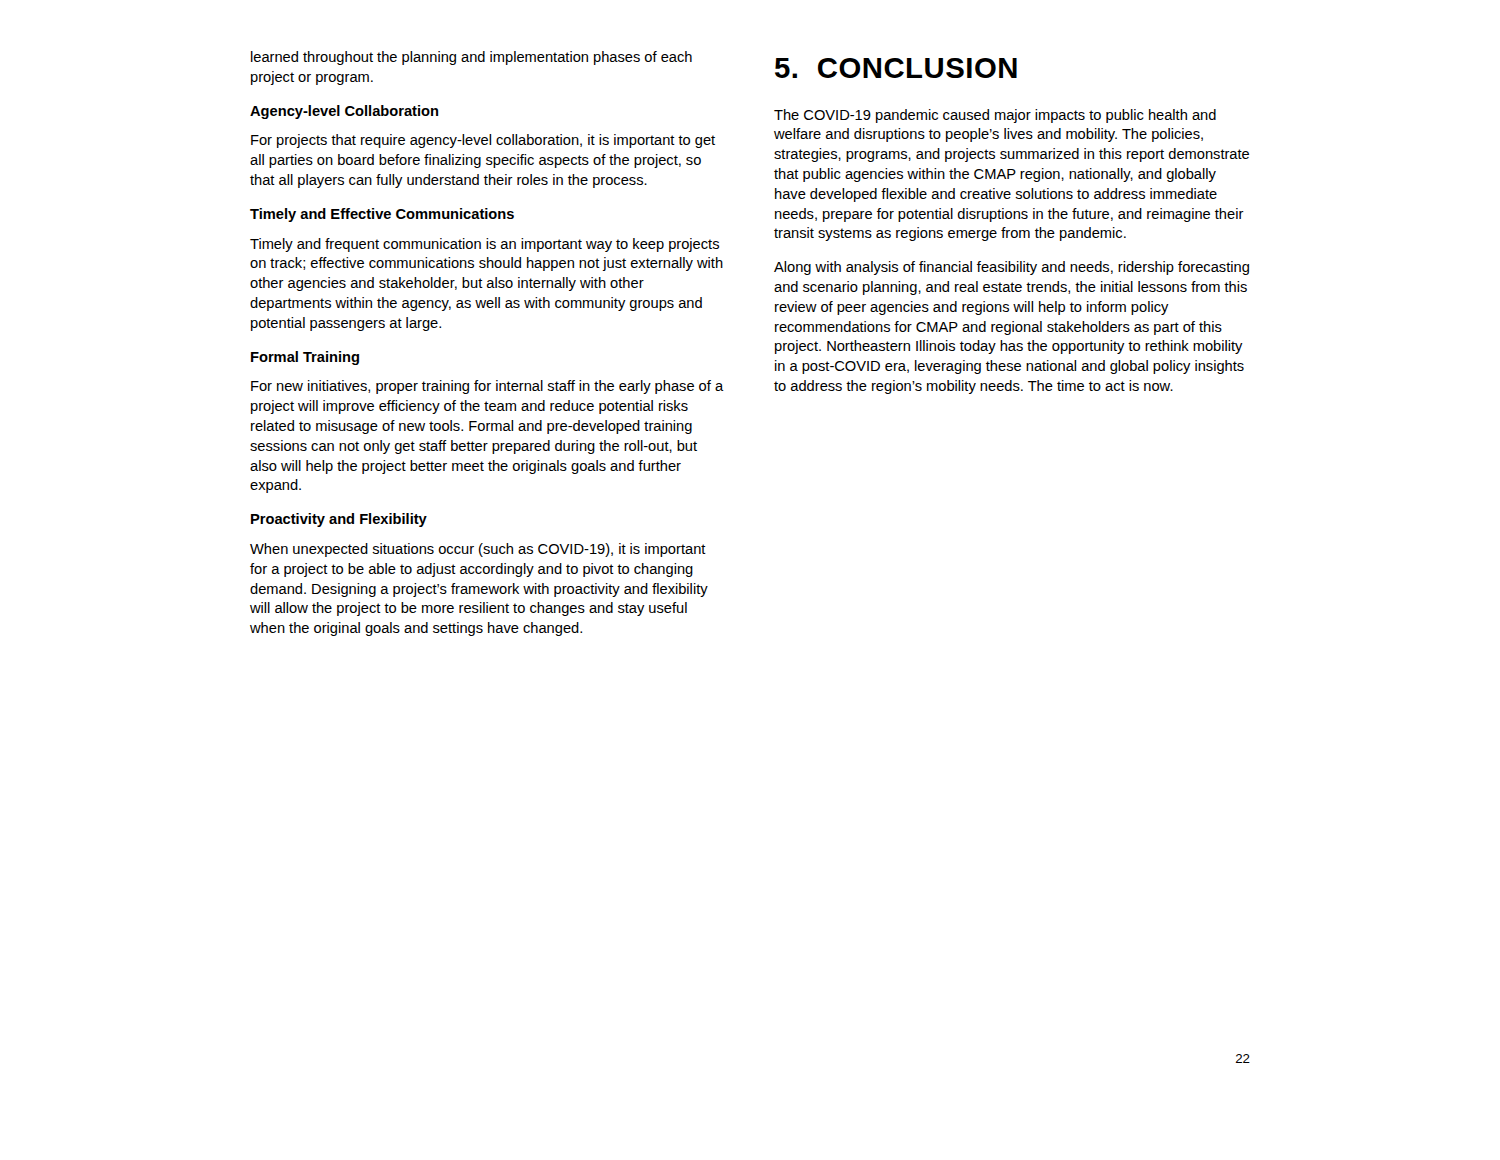learned throughout the planning and implementation phases of each project or program.
Agency-level Collaboration
For projects that require agency-level collaboration, it is important to get all parties on board before finalizing specific aspects of the project, so that all players can fully understand their roles in the process.
Timely and Effective Communications
Timely and frequent communication is an important way to keep projects on track; effective communications should happen not just externally with other agencies and stakeholder, but also internally with other departments within the agency, as well as with community groups and potential passengers at large.
Formal Training
For new initiatives, proper training for internal staff in the early phase of a project will improve efficiency of the team and reduce potential risks related to misusage of new tools. Formal and pre-developed training sessions can not only get staff better prepared during the roll-out, but also will help the project better meet the originals goals and further expand.
Proactivity and Flexibility
When unexpected situations occur (such as COVID-19), it is important for a project to be able to adjust accordingly and to pivot to changing demand. Designing a project’s framework with proactivity and flexibility will allow the project to be more resilient to changes and stay useful when the original goals and settings have changed.
5. CONCLUSION
The COVID-19 pandemic caused major impacts to public health and welfare and disruptions to people’s lives and mobility. The policies, strategies, programs, and projects summarized in this report demonstrate that public agencies within the CMAP region, nationally, and globally have developed flexible and creative solutions to address immediate needs, prepare for potential disruptions in the future, and reimagine their transit systems as regions emerge from the pandemic.
Along with analysis of financial feasibility and needs, ridership forecasting and scenario planning, and real estate trends, the initial lessons from this review of peer agencies and regions will help to inform policy recommendations for CMAP and regional stakeholders as part of this project. Northeastern Illinois today has the opportunity to rethink mobility in a post-COVID era, leveraging these national and global policy insights to address the region’s mobility needs. The time to act is now.
22